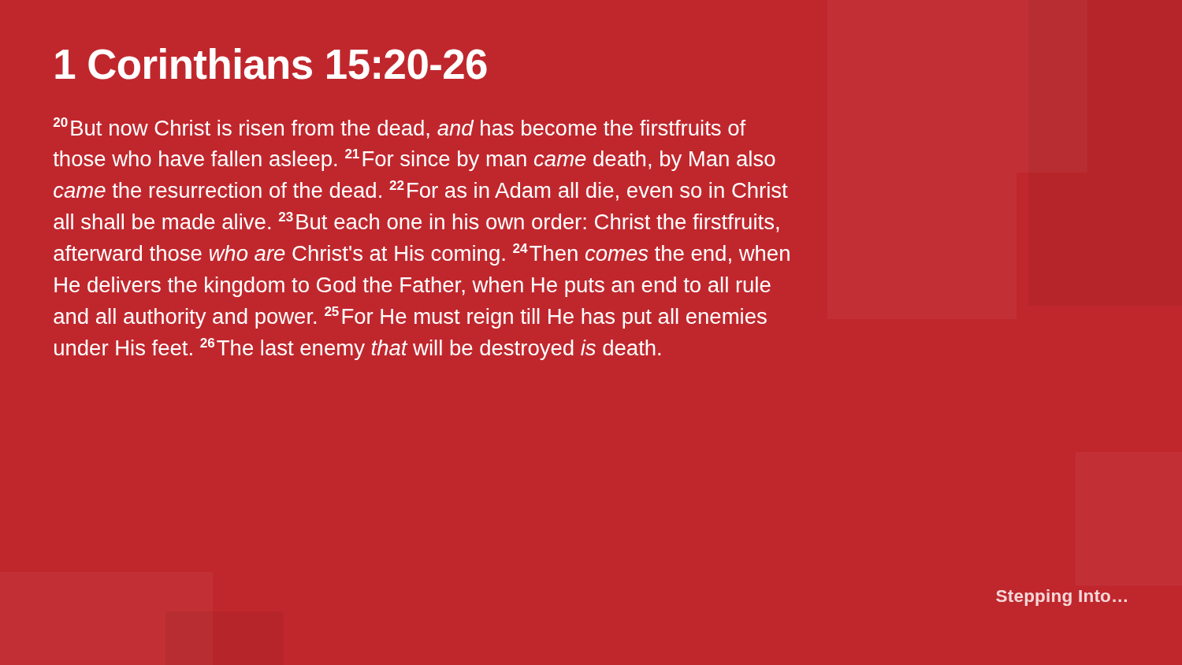1 Corinthians 15:20-26
20But now Christ is risen from the dead, and has become the firstfruits of those who have fallen asleep. 21For since by man came death, by Man also came the resurrection of the dead. 22For as in Adam all die, even so in Christ all shall be made alive. 23But each one in his own order: Christ the firstfruits, afterward those who are Christ's at His coming. 24Then comes the end, when He delivers the kingdom to God the Father, when He puts an end to all rule and all authority and power. 25For He must reign till He has put all enemies under His feet. 26The last enemy that will be destroyed is death.
Stepping Into…